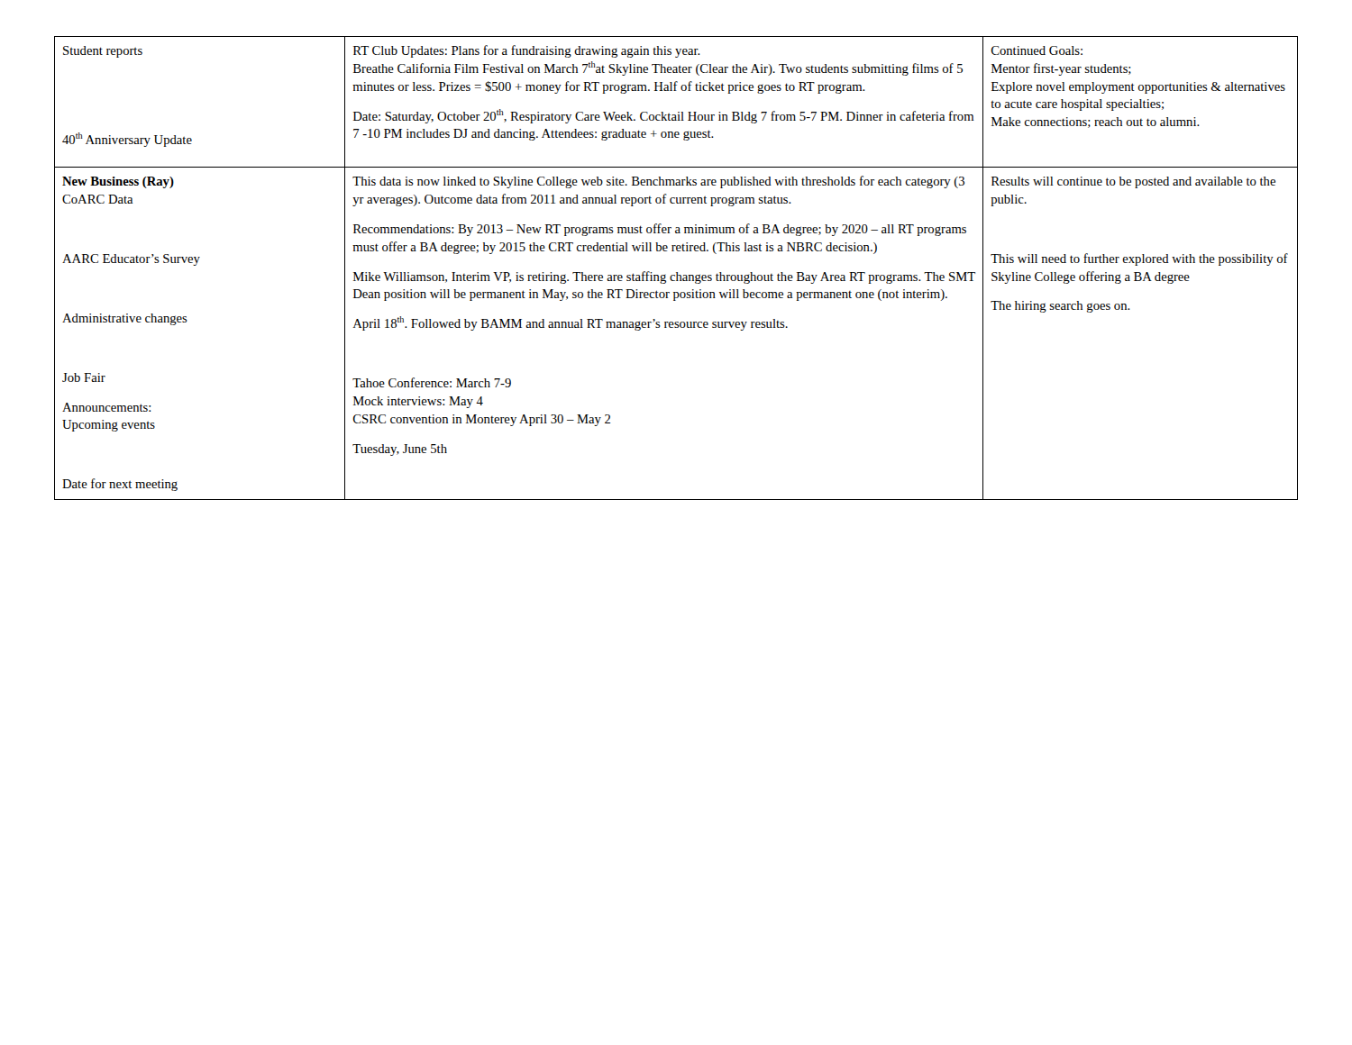| Student reports 40 th Anniversary Update | RT Club Updates: Plans for a fundraising drawing again this year. Breathe California Film Festival on March 7 th at Skyline Theater (Clear the Air). Two students submitting films of 5 minutes or less. Prizes = $500 + money for RT program. Half of ticket price goes to RT program. Date: Saturday, October 20 th , Respiratory Care Week. Cocktail Hour in Bldg 7 from 5-7 PM. Dinner in cafeteria from 7 -10 PM includes DJ and dancing. Attendees: graduate + one guest. | Continued Goals: Mentor first-year students; Explore novel employment opportunities & alternatives to acute care hospital specialties; Make connections; reach out to alumni. |
| New Business (Ray) CoARC Data AARC Educator’s Survey Administrative changes Job Fair Announcements: Upcoming events Date for next meeting | This data is now linked to Skyline College web site. Benchmarks are published with thresholds for each category (3 yr averages). Outcome data from 2011 and annual report of current program status. Recommendations: By 2013 – New RT programs must offer a minimum of a BA degree; by 2020 – all RT programs must offer a BA degree; by 2015 the CRT credential will be retired. (This last is a NBRC decision.) Mike Williamson, Interim VP, is retiring. There are staffing changes throughout the Bay Area RT programs. The SMT Dean position will be permanent in May, so the RT Director position will become a permanent one (not interim). April 18 th . Followed by BAMM and annual RT manager’s resource survey results. Tahoe Conference: March 7-9 Mock interviews: May 4 CSRC convention in Monterey April 30 – May 2 Tuesday, June 5th | Results will continue to be posted and available to the public. This will need to further explored with the possibility of Skyline College offering a BA degree The hiring search goes on. |